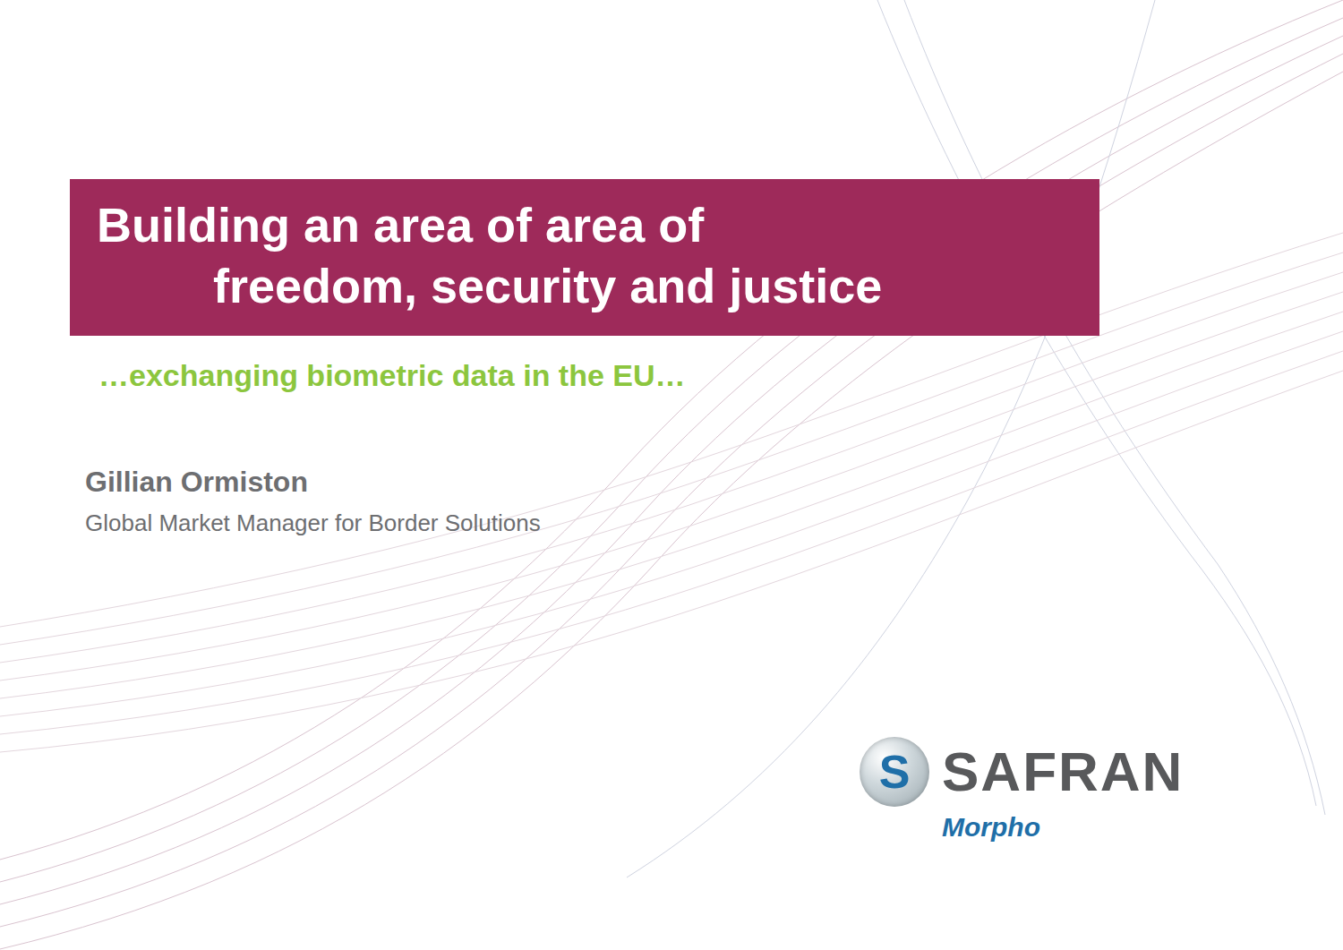Building an area of area offreedom, security and justice
…exchanging biometric data in the EU…
Gillian Ormiston
Global Market Manager for Border Solutions
SAFRAN
Morpho